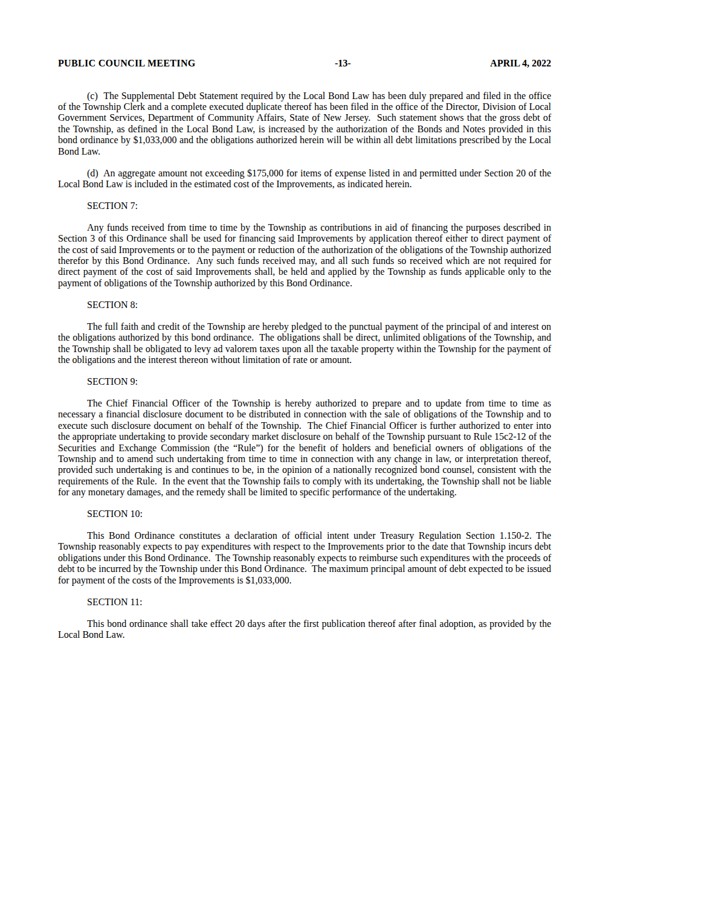PUBLIC COUNCIL MEETING -13- APRIL 4, 2022
(c) The Supplemental Debt Statement required by the Local Bond Law has been duly prepared and filed in the office of the Township Clerk and a complete executed duplicate thereof has been filed in the office of the Director, Division of Local Government Services, Department of Community Affairs, State of New Jersey. Such statement shows that the gross debt of the Township, as defined in the Local Bond Law, is increased by the authorization of the Bonds and Notes provided in this bond ordinance by $1,033,000 and the obligations authorized herein will be within all debt limitations prescribed by the Local Bond Law.
(d) An aggregate amount not exceeding $175,000 for items of expense listed in and permitted under Section 20 of the Local Bond Law is included in the estimated cost of the Improvements, as indicated herein.
SECTION 7:
Any funds received from time to time by the Township as contributions in aid of financing the purposes described in Section 3 of this Ordinance shall be used for financing said Improvements by application thereof either to direct payment of the cost of said Improvements or to the payment or reduction of the authorization of the obligations of the Township authorized therefor by this Bond Ordinance. Any such funds received may, and all such funds so received which are not required for direct payment of the cost of said Improvements shall, be held and applied by the Township as funds applicable only to the payment of obligations of the Township authorized by this Bond Ordinance.
SECTION 8:
The full faith and credit of the Township are hereby pledged to the punctual payment of the principal of and interest on the obligations authorized by this bond ordinance. The obligations shall be direct, unlimited obligations of the Township, and the Township shall be obligated to levy ad valorem taxes upon all the taxable property within the Township for the payment of the obligations and the interest thereon without limitation of rate or amount.
SECTION 9:
The Chief Financial Officer of the Township is hereby authorized to prepare and to update from time to time as necessary a financial disclosure document to be distributed in connection with the sale of obligations of the Township and to execute such disclosure document on behalf of the Township. The Chief Financial Officer is further authorized to enter into the appropriate undertaking to provide secondary market disclosure on behalf of the Township pursuant to Rule 15c2-12 of the Securities and Exchange Commission (the “Rule”) for the benefit of holders and beneficial owners of obligations of the Township and to amend such undertaking from time to time in connection with any change in law, or interpretation thereof, provided such undertaking is and continues to be, in the opinion of a nationally recognized bond counsel, consistent with the requirements of the Rule. In the event that the Township fails to comply with its undertaking, the Township shall not be liable for any monetary damages, and the remedy shall be limited to specific performance of the undertaking.
SECTION 10:
This Bond Ordinance constitutes a declaration of official intent under Treasury Regulation Section 1.150-2. The Township reasonably expects to pay expenditures with respect to the Improvements prior to the date that Township incurs debt obligations under this Bond Ordinance. The Township reasonably expects to reimburse such expenditures with the proceeds of debt to be incurred by the Township under this Bond Ordinance. The maximum principal amount of debt expected to be issued for payment of the costs of the Improvements is $1,033,000.
SECTION 11:
This bond ordinance shall take effect 20 days after the first publication thereof after final adoption, as provided by the Local Bond Law.